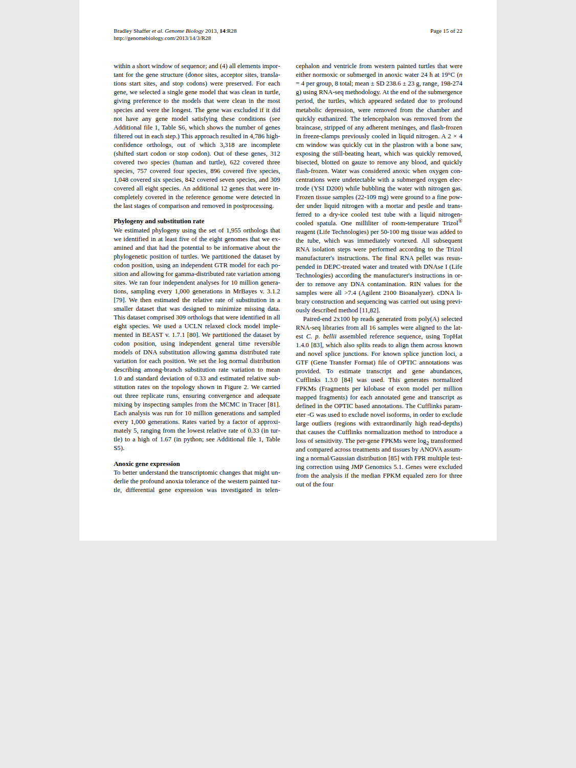Bradley Shaffer et al. Genome Biology 2013, 14:R28
Page 15 of 22
http://genomebiology.com/2013/14/3/R28
within a short window of sequence; and (4) all elements important for the gene structure (donor sites, acceptor sites, translations start sites, and stop codons) were preserved. For each gene, we selected a single gene model that was clean in turtle, giving preference to the models that were clean in the most species and were the longest. The gene was excluded if it did not have any gene model satisfying these conditions (see Additional file 1, Table S6, which shows the number of genes filtered out in each step.) This approach resulted in 4,786 high-confidence orthologs, out of which 3,318 are incomplete (shifted start codon or stop codon). Out of these genes, 312 covered two species (human and turtle), 622 covered three species, 757 covered four species, 896 covered five species, 1,048 covered six species, 842 covered seven species, and 309 covered all eight species. An additional 12 genes that were incompletely covered in the reference genome were detected in the last stages of comparison and removed in postprocessing.
Phylogeny and substitution rate
We estimated phylogeny using the set of 1,955 orthologs that we identified in at least five of the eight genomes that we examined and that had the potential to be informative about the phylogenetic position of turtles. We partitioned the dataset by codon position, using an independent GTR model for each position and allowing for gamma-distributed rate variation among sites. We ran four independent analyses for 10 million generations, sampling every 1,000 generations in MrBayes v. 3.1.2 [79]. We then estimated the relative rate of substitution in a smaller dataset that was designed to minimize missing data. This dataset comprised 309 orthologs that were identified in all eight species. We used a UCLN relaxed clock model implemented in BEAST v. 1.7.1 [80]. We partitioned the dataset by codon position, using independent general time reversible models of DNA substitution allowing gamma distributed rate variation for each position. We set the log normal distribution describing among-branch substitution rate variation to mean 1.0 and standard deviation of 0.33 and estimated relative substitution rates on the topology shown in Figure 2. We carried out three replicate runs, ensuring convergence and adequate mixing by inspecting samples from the MCMC in Tracer [81]. Each analysis was run for 10 million generations and sampled every 1,000 generations. Rates varied by a factor of approximately 5, ranging from the lowest relative rate of 0.33 (in turtle) to a high of 1.67 (in python; see Additional file 1, Table S5).
Anoxic gene expression
To better understand the transcriptomic changes that might underlie the profound anoxia tolerance of the western painted turtle, differential gene expression was investigated in telencephalon and ventricle from western painted turtles that were either normoxic or submerged in anoxic water 24 h at 19°C (n = 4 per group, 8 total; mean ± SD 238.6 ± 23 g, range, 198-274 g) using RNA-seq methodology. At the end of the submergence period, the turtles, which appeared sedated due to profound metabolic depression, were removed from the chamber and quickly euthanized. The telencephalon was removed from the braincase, stripped of any adherent meninges, and flash-frozen in freeze-clamps previously cooled in liquid nitrogen. A 2 × 4 cm window was quickly cut in the plastron with a bone saw, exposing the still-beating heart, which was quickly removed, bisected, blotted on gauze to remove any blood, and quickly flash-frozen. Water was considered anoxic when oxygen concentrations were undetectable with a submerged oxygen electrode (YSI D200) while bubbling the water with nitrogen gas. Frozen tissue samples (22-109 mg) were ground to a fine powder under liquid nitrogen with a mortar and pestle and transferred to a dry-ice cooled test tube with a liquid nitrogen-cooled spatula. One milliliter of room-temperature Trizol® reagent (Life Technologies) per 50-100 mg tissue was added to the tube, which was immediately vortexed. All subsequent RNA isolation steps were performed according to the Trizol manufacturer's instructions. The final RNA pellet was resuspended in DEPC-treated water and treated with DNAse I (Life Technologies) according the manufacturer's instructions in order to remove any DNA contamination. RIN values for the samples were all >7.4 (Agilent 2100 Bioanalyzer). cDNA library construction and sequencing was carried out using previously described method [11,82].
Paired-end 2x100 bp reads generated from poly(A) selected RNA-seq libraries from all 16 samples were aligned to the latest C. p. bellii assembled reference sequence, using TopHat 1.4.0 [83], which also splits reads to align them across known and novel splice junctions. For known splice junction loci, a GTF (Gene Transfer Format) file of OPTIC annotations was provided. To estimate transcript and gene abundances, Cufflinks 1.3.0 [84] was used. This generates normalized FPKMs (Fragments per kilobase of exon model per million mapped fragments) for each annotated gene and transcript as defined in the OPTIC based annotations. The Cufflinks parameter -G was used to exclude novel isoforms, in order to exclude large outliers (regions with extraordinarily high read-depths) that causes the Cufflinks normalization method to introduce a loss of sensitivity. The per-gene FPKMs were log2 transformed and compared across treatments and tissues by ANOVA assuming a normal/Gaussian distribution [85] with FPR multiple testing correction using JMP Genomics 5.1. Genes were excluded from the analysis if the median FPKM equaled zero for three out of the four